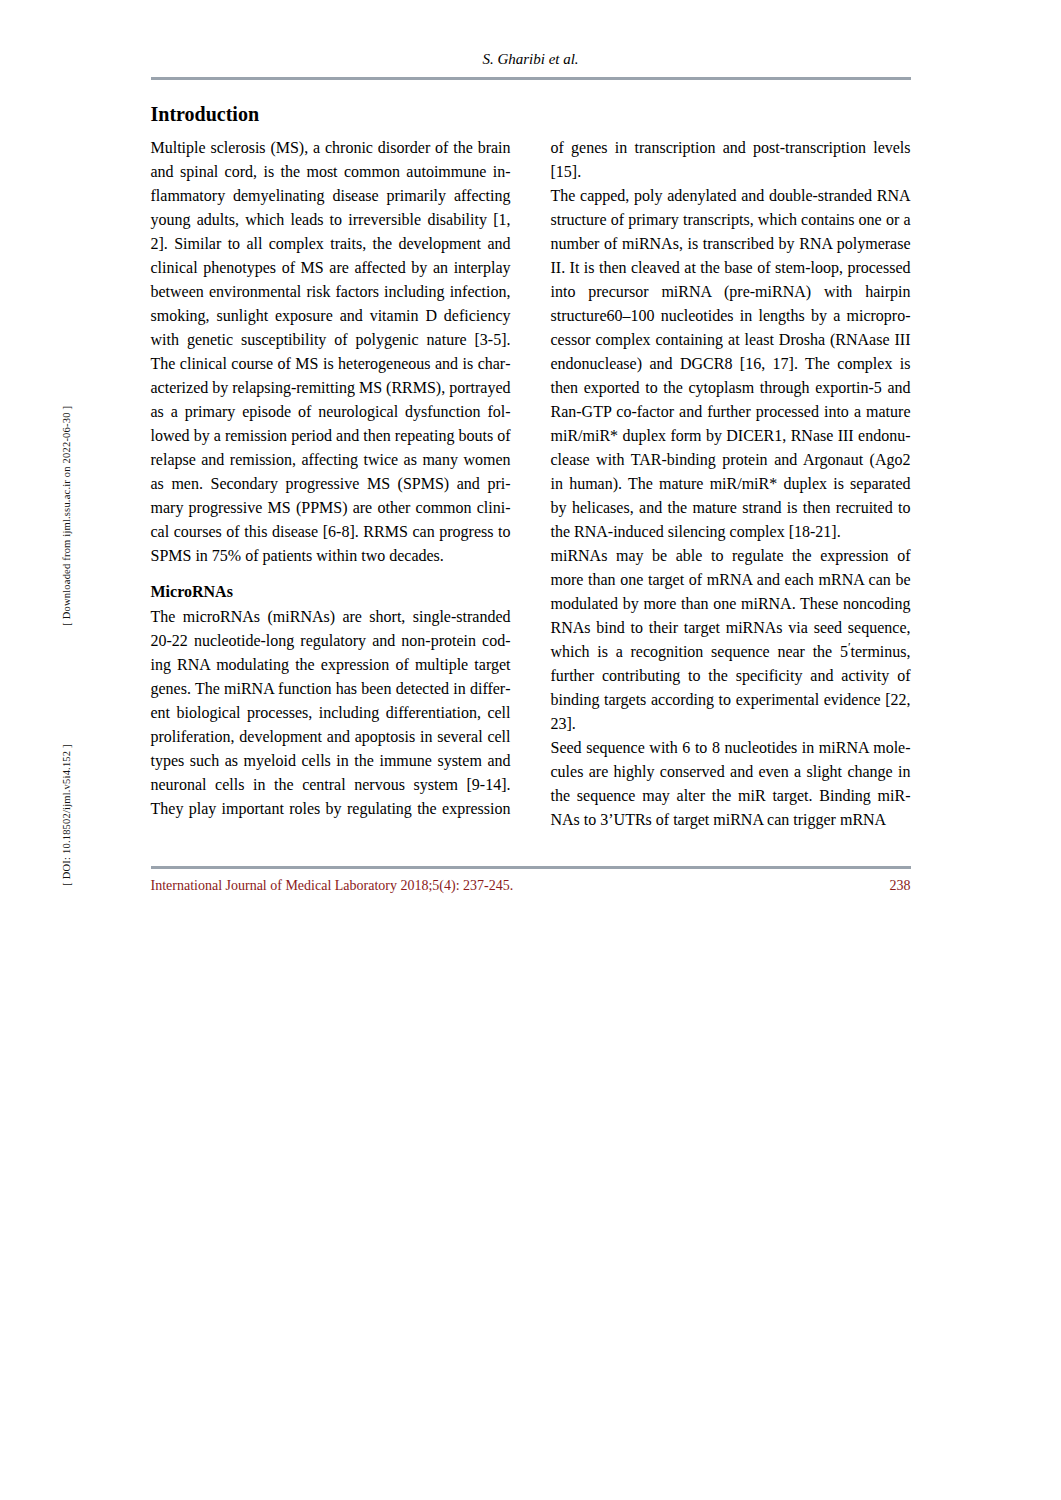[ Downloaded from ijml.ssu.ac.ir on 2022-06-30 ]
[ DOI: 10.18502/ijml.v5i4.152 ]
S. Gharibi et al.
Introduction
Multiple sclerosis (MS), a chronic disorder of the brain and spinal cord, is the most common autoimmune inflammatory demyelinating disease primarily affecting young adults, which leads to irreversible disability [1, 2]. Similar to all complex traits, the development and clinical phenotypes of MS are affected by an interplay between environmental risk factors including infection, smoking, sunlight exposure and vitamin D deficiency with genetic susceptibility of polygenic nature [3-5]. The clinical course of MS is heterogeneous and is characterized by relapsing-remitting MS (RRMS), portrayed as a primary episode of neurological dysfunction followed by a remission period and then repeating bouts of relapse and remission, affecting twice as many women as men. Secondary progressive MS (SPMS) and primary progressive MS (PPMS) are other common clinical courses of this disease [6-8]. RRMS can progress to SPMS in 75% of patients within two decades.
MicroRNAs
The microRNAs (miRNAs) are short, single-stranded 20-22 nucleotide-long regulatory and non-protein coding RNA modulating the expression of multiple target genes. The miRNA function has been detected in different biological processes, including differentiation, cell proliferation, development and apoptosis in several cell types such as myeloid cells in the immune system and neuronal cells in the central nervous system [9-14]. They play important roles by regulating the expression of genes in transcription and post-transcription levels [15].
The capped, poly adenylated and double-stranded RNA structure of primary transcripts, which contains one or a number of miRNAs, is transcribed by RNA polymerase II. It is then cleaved at the base of stem-loop, processed into precursor miRNA (pre-miRNA) with hairpin structure60–100 nucleotides in lengths by a microprocessor complex containing at least Drosha (RNAase III endonuclease) and DGCR8 [16, 17]. The complex is then exported to the cytoplasm through exportin-5 and Ran-GTP co-factor and further processed into a mature miR/miR* duplex form by DICER1, RNase III endonuclease with TAR-binding protein and Argonaut (Ago2 in human). The mature miR/miR* duplex is separated by helicases, and the mature strand is then recruited to the RNA-induced silencing complex [18-21].
miRNAs may be able to regulate the expression of more than one target of mRNA and each mRNA can be modulated by more than one miRNA. These noncoding RNAs bind to their target miRNAs via seed sequence, which is a recognition sequence near the 5′terminus, further contributing to the specificity and activity of binding targets according to experimental evidence [22, 23].
Seed sequence with 6 to 8 nucleotides in miRNA molecules are highly conserved and even a slight change in the sequence may alter the miR target. Binding miRNAs to 3’UTRs of target miRNA can trigger mRNA
International Journal of Medical Laboratory 2018;5(4): 237-245. 238